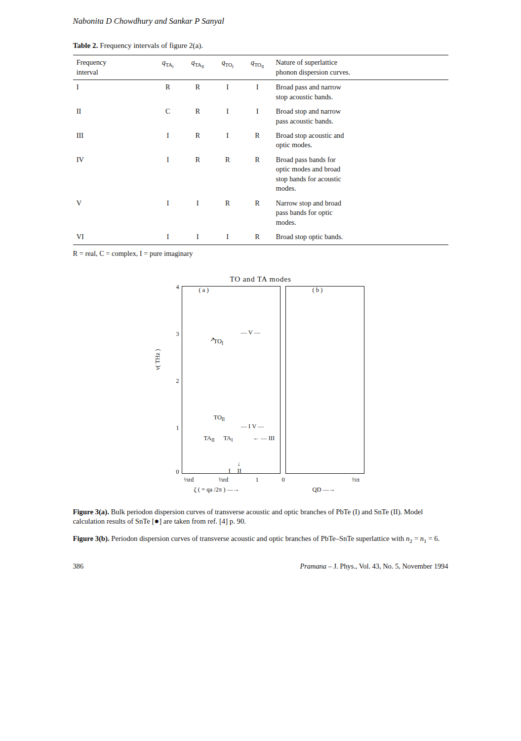Nabonita D Chowdhury and Sankar P Sanyal
Table 2. Frequency intervals of figure 2(a).
| Frequency interval | q TA I | q TA II | q TO I | q TO II | Nature of superlattice phonon dispersion curves. |
| --- | --- | --- | --- | --- | --- |
| I | R | R | I | I | Broad pass and narrow stop acoustic bands. |
| II | C | R | I | I | Broad stop and narrow pass acoustic bands. |
| III | I | R | I | R | Broad stop acoustic and optic modes. |
| IV | I | R | R | R | Broad pass bands for optic modes and broad stop bands for acoustic modes. |
| V | I | I | R | R | Narrow stop and broad pass bands for optic modes. |
| VI | I | I | I | R | Broad stop optic bands. |
R = real, C = complex, I = pure imaginary
TO and TA modes
( a ) ( b )
ν( THz )
4
3
2
1
0
— V —
TOI
↗
TOII
— I V —
TAII
TAI
← — III
↓
I
II
⅓rd
⅔rd
1
0
⅔π
ζ ( = qa /2π ) —→
QD —→
Figure 3(a). Bulk periodon dispersion curves of transverse acoustic and optic branches of PbTe (I) and SnTe (II). Model calculation results of SnTe [●] are taken from ref. [4] p. 90.
Figure 3(b). Periodon dispersion curves of transverse acoustic and optic branches of PbTe–SnTe superlattice with n2 = n1 = 6.
386 Pramana – J. Phys., Vol. 43, No. 5, November 1994